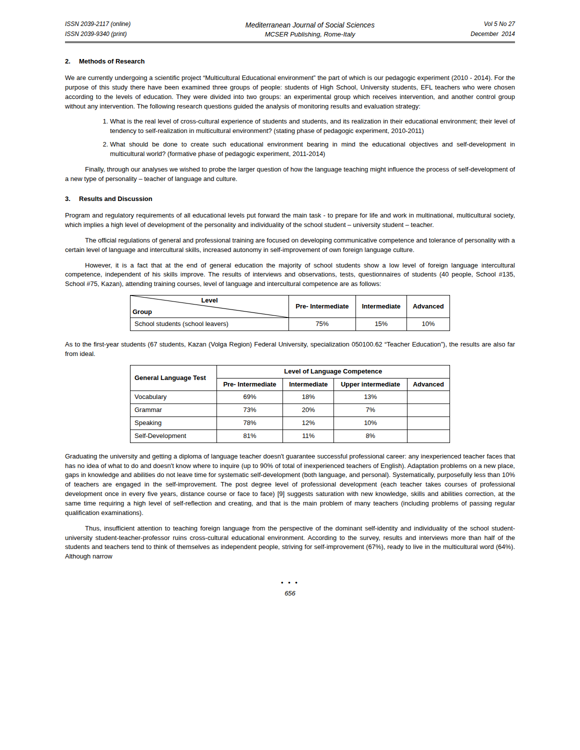| ISSN 2039-2117 (online) | Mediterranean Journal of Social Sciences | Vol 5 No 27 |
| ISSN 2039-9340 (print) | MCSER Publishing, Rome-Italy | December 2014 |
2. Methods of Research
We are currently undergoing a scientific project “Multicultural Educational environment” the part of which is our pedagogic experiment (2010 - 2014). For the purpose of this study there have been examined three groups of people: students of High School, University students, EFL teachers who were chosen according to the levels of education. They were divided into two groups: an experimental group which receives intervention, and another control group without any intervention. The following research questions guided the analysis of monitoring results and evaluation strategy:
What is the real level of cross-cultural experience of students and students, and its realization in their educational environment; their level of tendency to self-realization in multicultural environment? (stating phase of pedagogic experiment, 2010-2011)
What should be done to create such educational environment bearing in mind the educational objectives and self-development in multicultural world? (formative phase of pedagogic experiment, 2011-2014)
Finally, through our analyses we wished to probe the larger question of how the language teaching might influence the process of self-development of a new type of personality – teacher of language and culture.
3. Results and Discussion
Program and regulatory requirements of all educational levels put forward the main task - to prepare for life and work in multinational, multicultural society, which implies a high level of development of the personality and individuality of the school student – university student – teacher.
The official regulations of general and professional training are focused on developing communicative competence and tolerance of personality with a certain level of language and intercultural skills, increased autonomy in self-improvement of own foreign language culture.
However, it is a fact that at the end of general education the majority of school students show a low level of foreign language intercultural competence, independent of his skills improve. The results of interviews and observations, tests, questionnaires of students (40 people, School #135, School #75, Kazan), attending training courses, level of language and intercultural competence are as follows:
| Level Group | Pre- Intermediate | Intermediate | Advanced |
| School students (school leavers) | 75% | 15% | 10% |
As to the first-year students (67 students, Kazan (Volga Region) Federal University, specialization 050100.62 “Teacher Education”), the results are also far from ideal.
| General Language Test | Level of Language Competence |
| --- | --- |
| Pre- Intermediate | Intermediate | Upper intermediate | Advanced |
| Vocabulary | 69% | 18% | 13% | |
| Grammar | 73% | 20% | 7% | |
| Speaking | 78% | 12% | 10% | |
| Self-Development | 81% | 11% | 8% | |
Graduating the university and getting a diploma of language teacher doesn't guarantee successful professional career: any inexperienced teacher faces that has no idea of what to do and doesn't know where to inquire (up to 90% of total of inexperienced teachers of English). Adaptation problems on a new place, gaps in knowledge and abilities do not leave time for systematic self-development (both language, and personal). Systematically, purposefully less than 10% of teachers are engaged in the self-improvement. The post degree level of professional development (each teacher takes courses of professional development once in every five years, distance course or face to face) [9] suggests saturation with new knowledge, skills and abilities correction, at the same time requiring a high level of self-reflection and creating, and that is the main problem of many teachers (including problems of passing regular qualification examinations).
Thus, insufficient attention to teaching foreign language from the perspective of the dominant self-identity and individuality of the school student-university student-teacher-professor ruins cross-cultural educational environment. According to the survey, results and interviews more than half of the students and teachers tend to think of themselves as independent people, striving for self-improvement (67%), ready to live in the multicultural word (64%). Although narrow
• • •
656